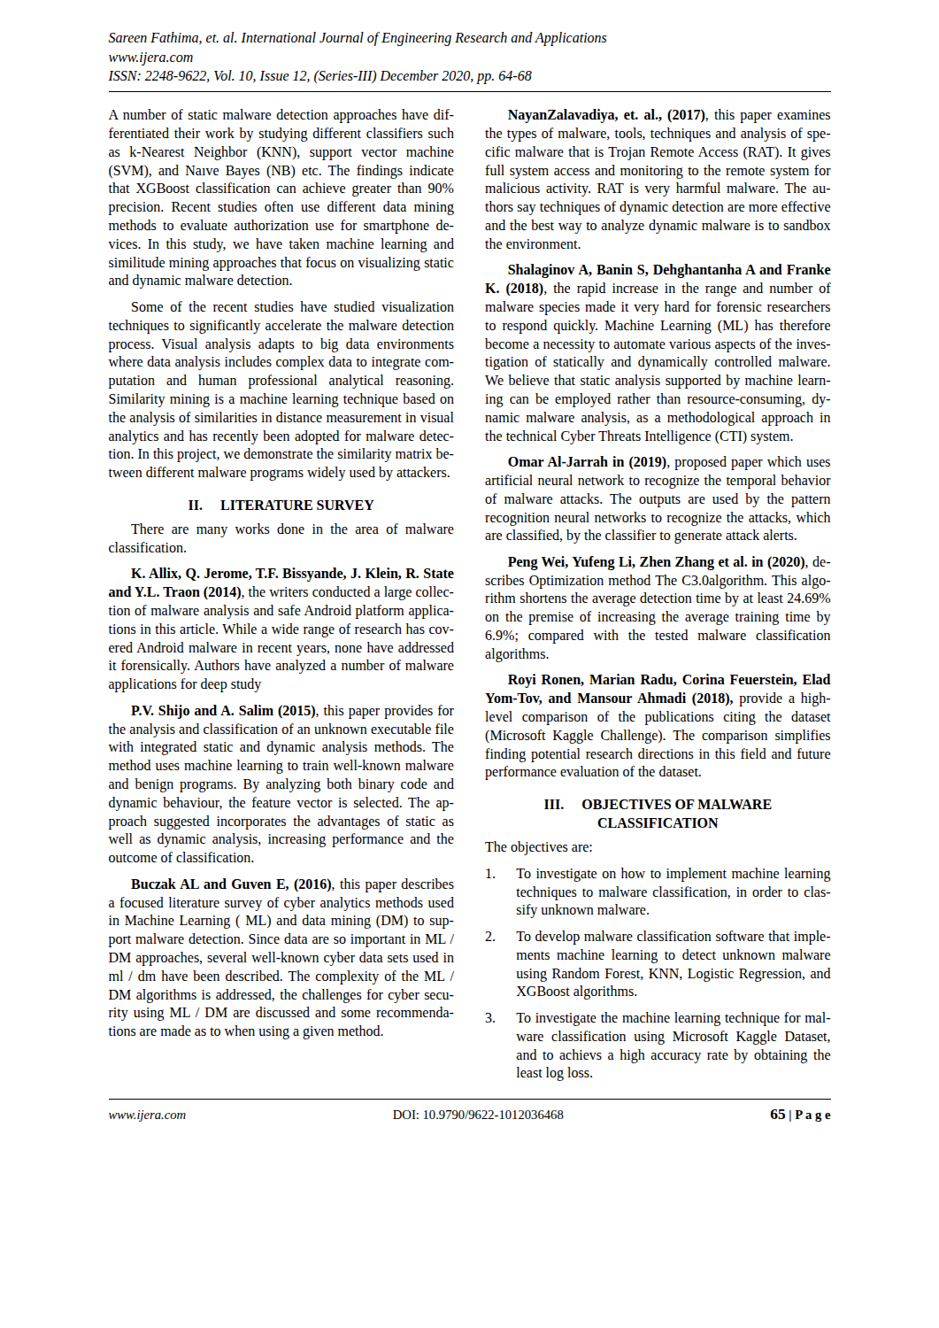Sareen Fathima, et. al. International Journal of Engineering Research and Applications
www.ijera.com
ISSN: 2248-9622, Vol. 10, Issue 12, (Series-III) December 2020, pp. 64-68
A number of static malware detection approaches have differentiated their work by studying different classifiers such as k-Nearest Neighbor (KNN), support vector machine (SVM), and Naıve Bayes (NB) etc. The findings indicate that XGBoost classification can achieve greater than 90% precision. Recent studies often use different data mining methods to evaluate authorization use for smartphone devices. In this study, we have taken machine learning and similitude mining approaches that focus on visualizing static and dynamic malware detection.
Some of the recent studies have studied visualization techniques to significantly accelerate the malware detection process. Visual analysis adapts to big data environments where data analysis includes complex data to integrate computation and human professional analytical reasoning. Similarity mining is a machine learning technique based on the analysis of similarities in distance measurement in visual analytics and has recently been adopted for malware detection. In this project, we demonstrate the similarity matrix between different malware programs widely used by attackers.
II. LITERATURE SURVEY
There are many works done in the area of malware classification.
K. Allix, Q. Jerome, T.F. Bissyande, J. Klein, R. State and Y.L. Traon (2014), the writers conducted a large collection of malware analysis and safe Android platform applications in this article. While a wide range of research has covered Android malware in recent years, none have addressed it forensically. Authors have analyzed a number of malware applications for deep study
P.V. Shijo and A. Salim (2015), this paper provides for the analysis and classification of an unknown executable file with integrated static and dynamic analysis methods. The method uses machine learning to train well-known malware and benign programs. By analyzing both binary code and dynamic behaviour, the feature vector is selected. The approach suggested incorporates the advantages of static as well as dynamic analysis, increasing performance and the outcome of classification.
Buczak AL and Guven E, (2016), this paper describes a focused literature survey of cyber analytics methods used in Machine Learning ( ML) and data mining (DM) to support malware detection. Since data are so important in ML / DM approaches, several well-known cyber data sets used in ml / dm have been described. The complexity of the ML / DM algorithms is addressed, the challenges for cyber security using ML / DM are discussed and some recommendations are made as to when using a given method.
NayanZalavadiya, et. al., (2017), this paper examines the types of malware, tools, techniques and analysis of specific malware that is Trojan Remote Access (RAT). It gives full system access and monitoring to the remote system for malicious activity. RAT is very harmful malware. The authors say techniques of dynamic detection are more effective and the best way to analyze dynamic malware is to sandbox the environment.
Shalaginov A, Banin S, Dehghantanha A and Franke K. (2018), the rapid increase in the range and number of malware species made it very hard for forensic researchers to respond quickly. Machine Learning (ML) has therefore become a necessity to automate various aspects of the investigation of statically and dynamically controlled malware. We believe that static analysis supported by machine learning can be employed rather than resource-consuming, dynamic malware analysis, as a methodological approach in the technical Cyber Threats Intelligence (CTI) system.
Omar Al-Jarrah in (2019), proposed paper which uses artificial neural network to recognize the temporal behavior of malware attacks. The outputs are used by the pattern recognition neural networks to recognize the attacks, which are classified, by the classifier to generate attack alerts.
Peng Wei, Yufeng Li, Zhen Zhang et al. in (2020), describes Optimization method The C3.0algorithm. This algorithm shortens the average detection time by at least 24.69% on the premise of increasing the average training time by 6.9%; compared with the tested malware classification algorithms.
Royi Ronen, Marian Radu, Corina Feuerstein, Elad Yom-Tov, and Mansour Ahmadi (2018), provide a high-level comparison of the publications citing the dataset (Microsoft Kaggle Challenge). The comparison simplifies finding potential research directions in this field and future performance evaluation of the dataset.
III. OBJECTIVES OF MALWARE CLASSIFICATION
The objectives are:
To investigate on how to implement machine learning techniques to malware classification, in order to classify unknown malware.
To develop malware classification software that implements machine learning to detect unknown malware using Random Forest, KNN, Logistic Regression, and XGBoost algorithms.
To investigate the machine learning technique for malware classification using Microsoft Kaggle Dataset, and to achievs a high accuracy rate by obtaining the least log loss.
www.ijera.com DOI: 10.9790/9622-1012036468 65 | P a g e